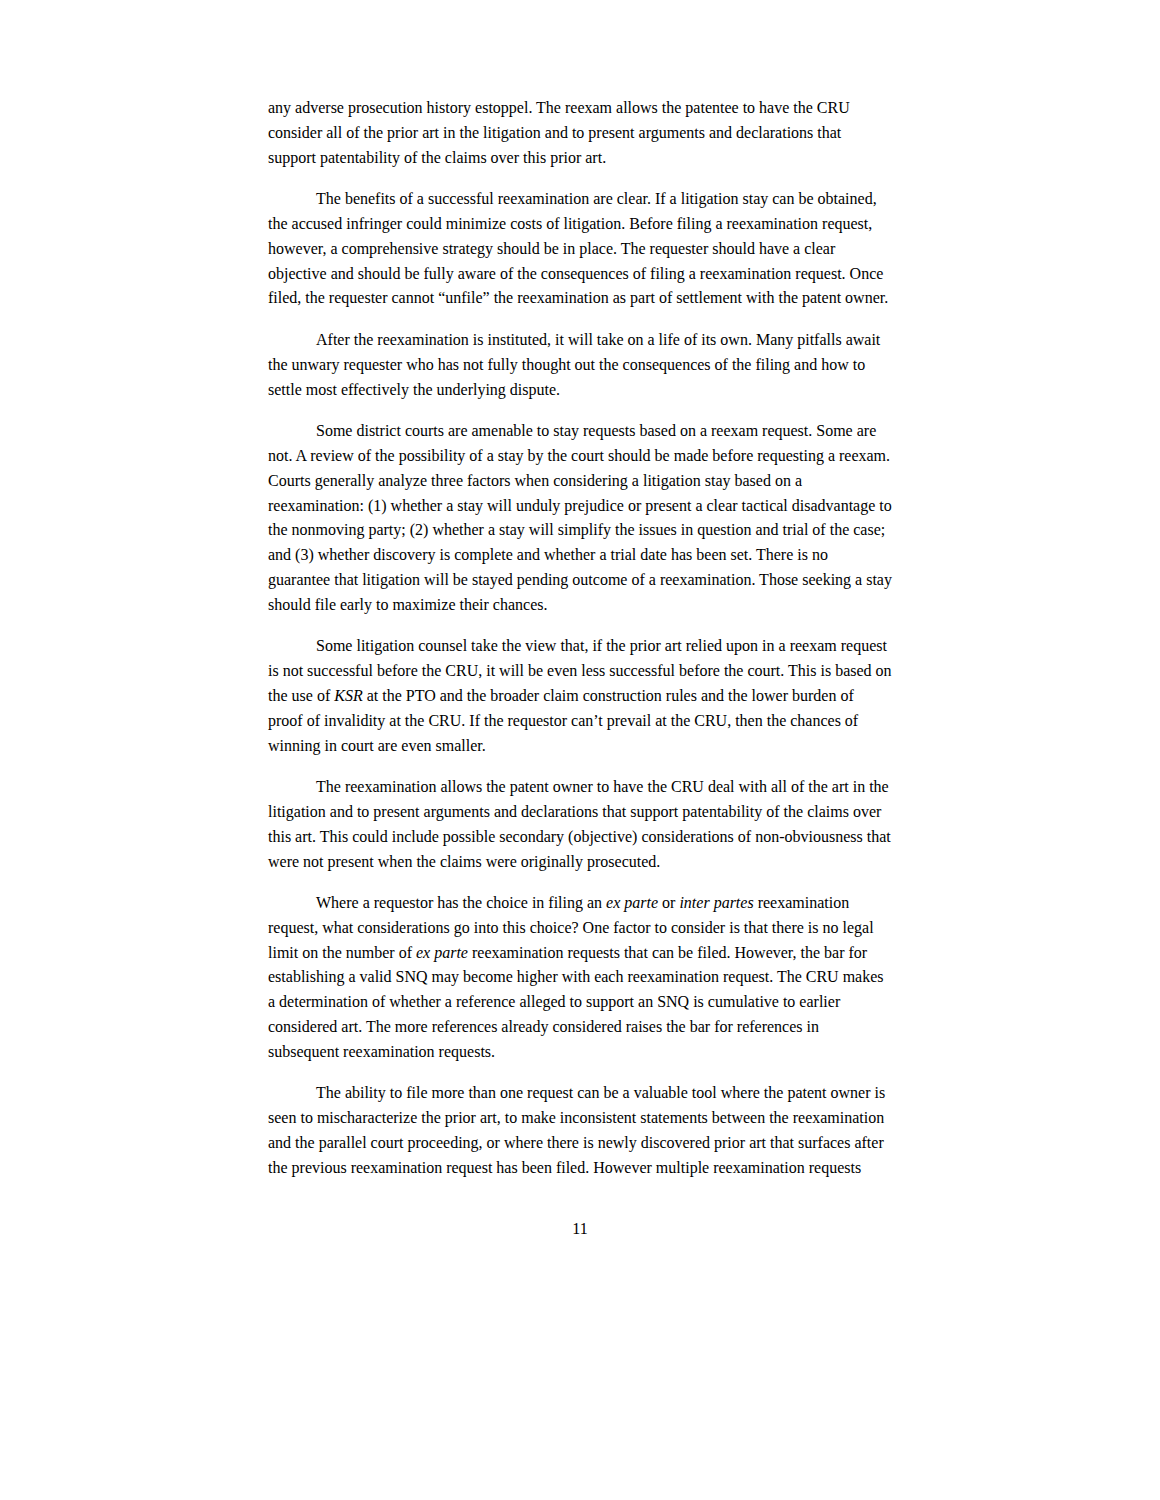any adverse prosecution history estoppel. The reexam allows the patentee to have the CRU consider all of the prior art in the litigation and to present arguments and declarations that support patentability of the claims over this prior art.
The benefits of a successful reexamination are clear. If a litigation stay can be obtained, the accused infringer could minimize costs of litigation. Before filing a reexamination request, however, a comprehensive strategy should be in place. The requester should have a clear objective and should be fully aware of the consequences of filing a reexamination request. Once filed, the requester cannot “unfile” the reexamination as part of settlement with the patent owner.
After the reexamination is instituted, it will take on a life of its own. Many pitfalls await the unwary requester who has not fully thought out the consequences of the filing and how to settle most effectively the underlying dispute.
Some district courts are amenable to stay requests based on a reexam request. Some are not. A review of the possibility of a stay by the court should be made before requesting a reexam. Courts generally analyze three factors when considering a litigation stay based on a reexamination: (1) whether a stay will unduly prejudice or present a clear tactical disadvantage to the nonmoving party; (2) whether a stay will simplify the issues in question and trial of the case; and (3) whether discovery is complete and whether a trial date has been set. There is no guarantee that litigation will be stayed pending outcome of a reexamination. Those seeking a stay should file early to maximize their chances.
Some litigation counsel take the view that, if the prior art relied upon in a reexam request is not successful before the CRU, it will be even less successful before the court. This is based on the use of KSR at the PTO and the broader claim construction rules and the lower burden of proof of invalidity at the CRU. If the requestor can’t prevail at the CRU, then the chances of winning in court are even smaller.
The reexamination allows the patent owner to have the CRU deal with all of the art in the litigation and to present arguments and declarations that support patentability of the claims over this art. This could include possible secondary (objective) considerations of non-obviousness that were not present when the claims were originally prosecuted.
Where a requestor has the choice in filing an ex parte or inter partes reexamination request, what considerations go into this choice? One factor to consider is that there is no legal limit on the number of ex parte reexamination requests that can be filed. However, the bar for establishing a valid SNQ may become higher with each reexamination request. The CRU makes a determination of whether a reference alleged to support an SNQ is cumulative to earlier considered art. The more references already considered raises the bar for references in subsequent reexamination requests.
The ability to file more than one request can be a valuable tool where the patent owner is seen to mischaracterize the prior art, to make inconsistent statements between the reexamination and the parallel court proceeding, or where there is newly discovered prior art that surfaces after the previous reexamination request has been filed. However multiple reexamination requests
11